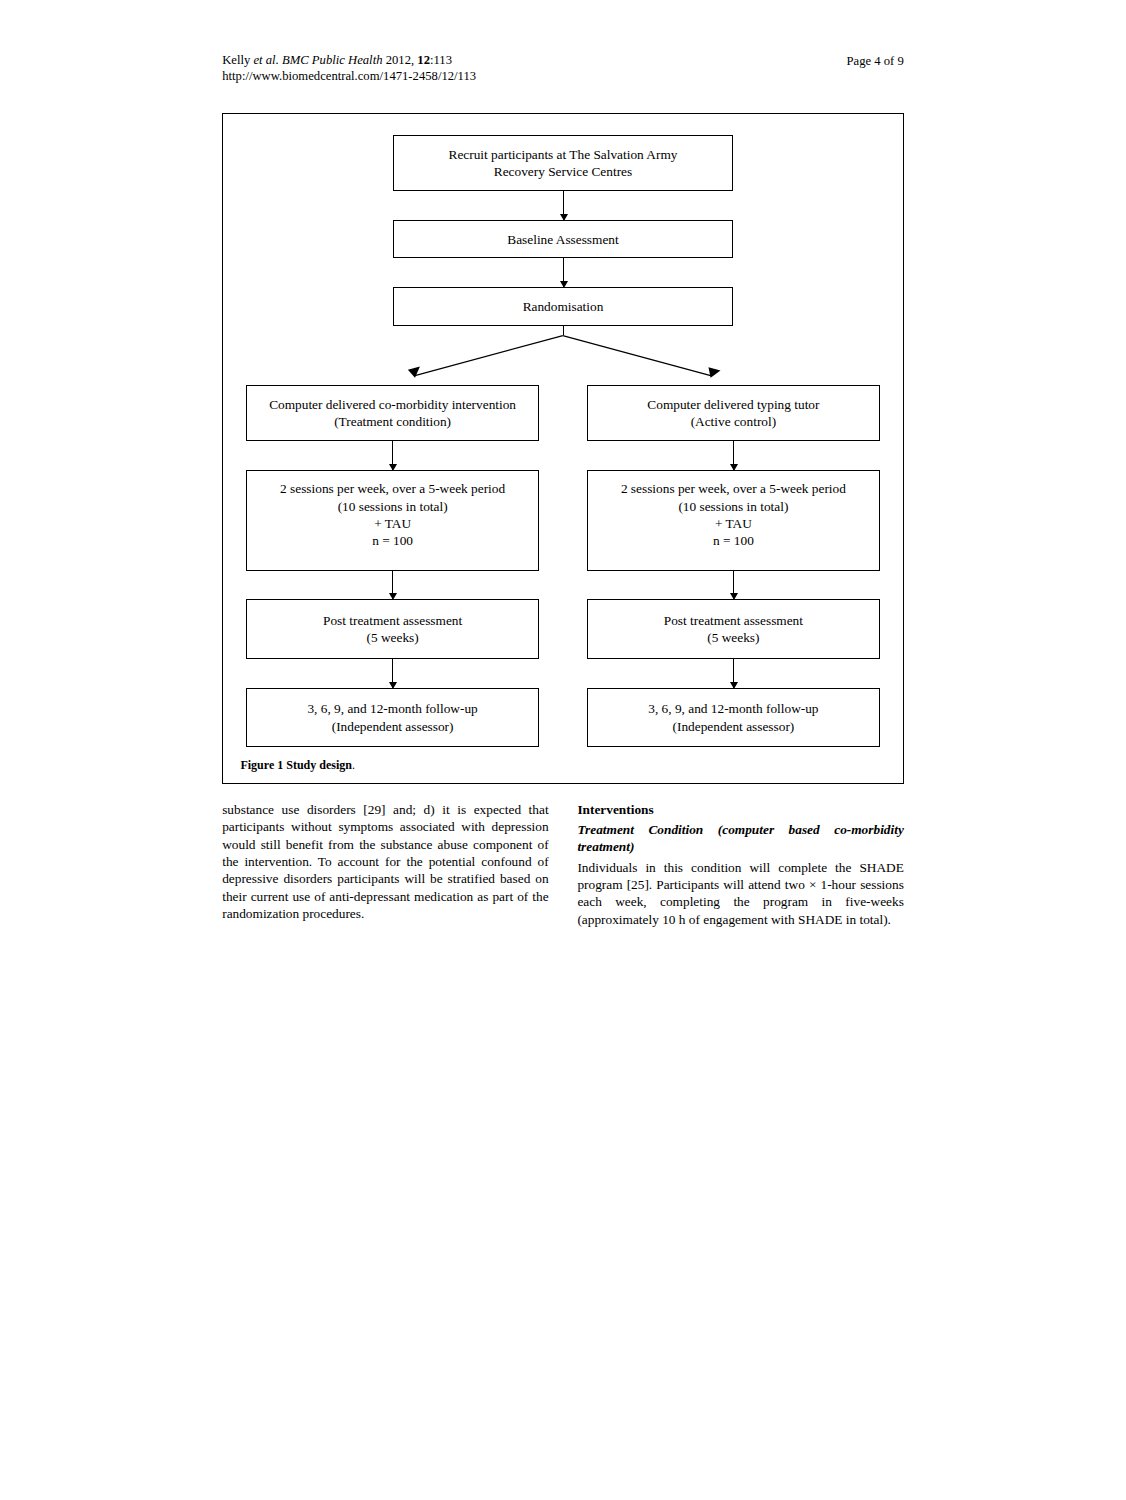Kelly et al. BMC Public Health 2012, 12:113 http://www.biomedcentral.com/1471-2458/12/113
Page 4 of 9
Recruit participants at The Salvation Army
Recovery Service Centres
Baseline Assessment
Randomisation
Computer delivered co-morbidity intervention
(Treatment condition)
2 sessions per week, over a 5-week period
(10 sessions in total)
+ TAU
n = 100
Post treatment assessment
(5 weeks)
3, 6, 9, and 12-month follow-up
(Independent assessor)
Computer delivered typing tutor
(Active control)
2 sessions per week, over a 5-week period
(10 sessions in total)
+ TAU
n = 100
Post treatment assessment
(5 weeks)
3, 6, 9, and 12-month follow-up
(Independent assessor)
Figure 1 Study design.
substance use disorders [29] and; d) it is expected that participants without symptoms associated with depression would still benefit from the substance abuse component of the intervention. To account for the potential confound of depressive disorders participants will be stratified based on their current use of anti-depressant medication as part of the randomization procedures.
Interventions
Treatment Condition (computer based co-morbidity treatment)
Individuals in this condition will complete the SHADE program [25]. Participants will attend two × 1-hour sessions each week, completing the program in five-weeks (approximately 10 h of engagement with SHADE in total).